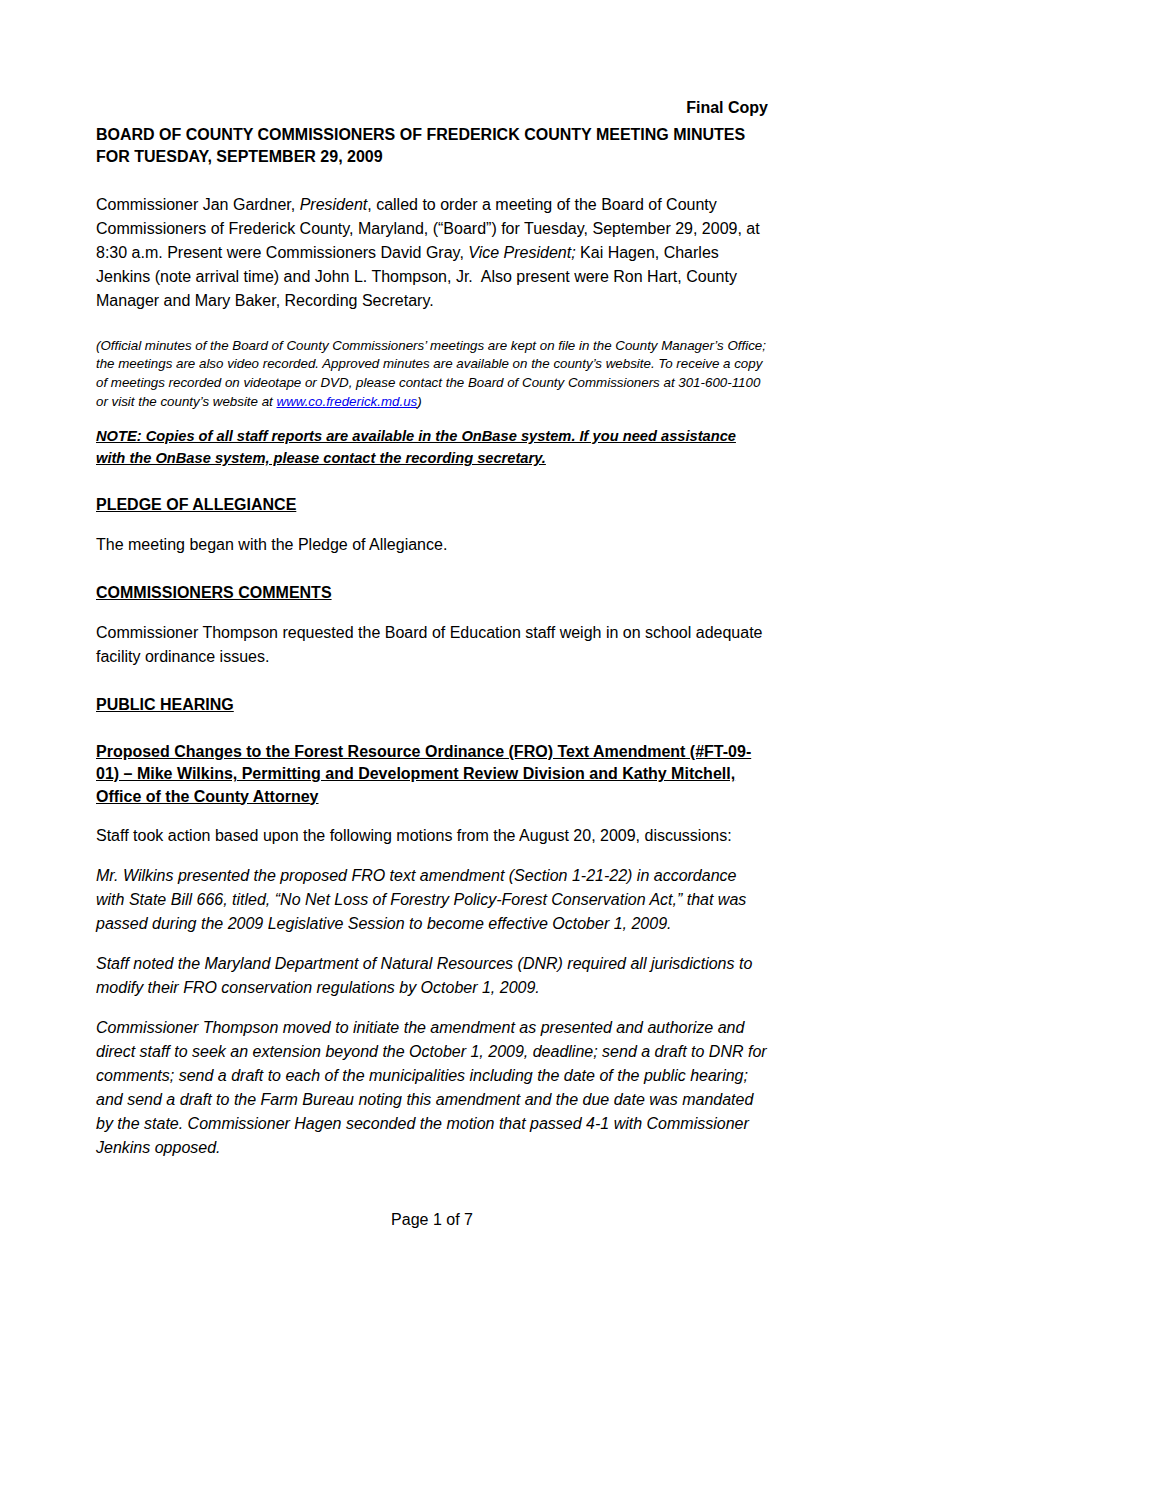Final Copy
BOARD OF COUNTY COMMISSIONERS OF FREDERICK COUNTY MEETING MINUTES FOR TUESDAY, SEPTEMBER 29, 2009
Commissioner Jan Gardner, President, called to order a meeting of the Board of County Commissioners of Frederick County, Maryland, (“Board”) for Tuesday, September 29, 2009, at 8:30 a.m. Present were Commissioners David Gray, Vice President; Kai Hagen, Charles Jenkins (note arrival time) and John L. Thompson, Jr. Also present were Ron Hart, County Manager and Mary Baker, Recording Secretary.
(Official minutes of the Board of County Commissioners’ meetings are kept on file in the County Manager’s Office; the meetings are also video recorded. Approved minutes are available on the county’s website. To receive a copy of meetings recorded on videotape or DVD, please contact the Board of County Commissioners at 301-600-1100 or visit the county’s website at www.co.frederick.md.us)
NOTE: Copies of all staff reports are available in the OnBase system. If you need assistance with the OnBase system, please contact the recording secretary.
PLEDGE OF ALLEGIANCE
The meeting began with the Pledge of Allegiance.
COMMISSIONERS COMMENTS
Commissioner Thompson requested the Board of Education staff weigh in on school adequate facility ordinance issues.
PUBLIC HEARING
Proposed Changes to the Forest Resource Ordinance (FRO) Text Amendment (#FT-09-01) – Mike Wilkins, Permitting and Development Review Division and Kathy Mitchell, Office of the County Attorney
Staff took action based upon the following motions from the August 20, 2009, discussions:
Mr. Wilkins presented the proposed FRO text amendment (Section 1-21-22) in accordance with State Bill 666, titled, “No Net Loss of Forestry Policy-Forest Conservation Act,” that was passed during the 2009 Legislative Session to become effective October 1, 2009.
Staff noted the Maryland Department of Natural Resources (DNR) required all jurisdictions to modify their FRO conservation regulations by October 1, 2009.
Commissioner Thompson moved to initiate the amendment as presented and authorize and direct staff to seek an extension beyond the October 1, 2009, deadline; send a draft to DNR for comments; send a draft to each of the municipalities including the date of the public hearing; and send a draft to the Farm Bureau noting this amendment and the due date was mandated by the state. Commissioner Hagen seconded the motion that passed 4-1 with Commissioner Jenkins opposed.
Page 1 of 7